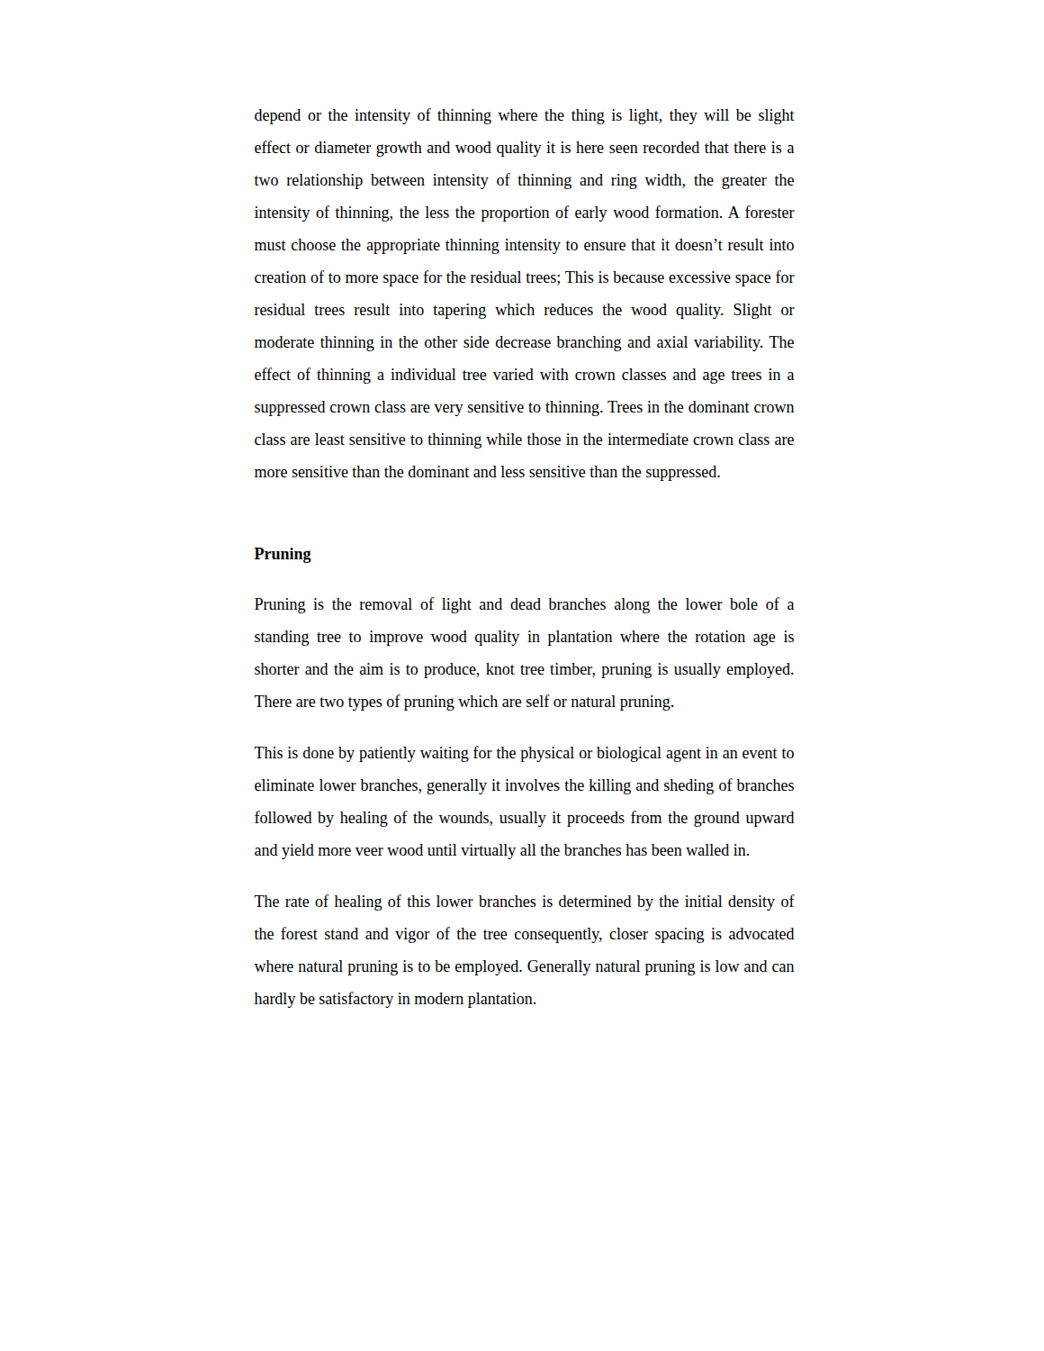depend or the intensity of thinning where the thing is light, they will be slight effect or diameter growth and wood quality it is here seen recorded that there is a two relationship between intensity of thinning and ring width, the greater the intensity of thinning, the less the proportion of early wood formation. A forester must choose the appropriate thinning intensity to ensure that it doesn’t result into creation of to more space for the residual trees; This is because excessive space for residual trees result into tapering which reduces the wood quality. Slight or moderate thinning in the other side decrease branching and axial variability. The effect of thinning a individual tree varied with crown classes and age trees in a suppressed crown class are very sensitive to thinning. Trees in the dominant crown class are least sensitive to thinning while those in the intermediate crown class are more sensitive than the dominant and less sensitive than the suppressed.
Pruning
Pruning is the removal of light and dead branches along the lower bole of a standing tree to improve wood quality in plantation where the rotation age is shorter and the aim is to produce, knot tree timber, pruning is usually employed. There are two types of pruning which are self or natural pruning.
This is done by patiently waiting for the physical or biological agent in an event to eliminate lower branches, generally it involves the killing and sheding of branches followed by healing of the wounds, usually it proceeds from the ground upward and yield more veer wood until virtually all the branches has been walled in.
The rate of healing of this lower branches is determined by the initial density of the forest stand and vigor of the tree consequently, closer spacing is advocated where natural pruning is to be employed. Generally natural pruning is low and can hardly be satisfactory in modern plantation.